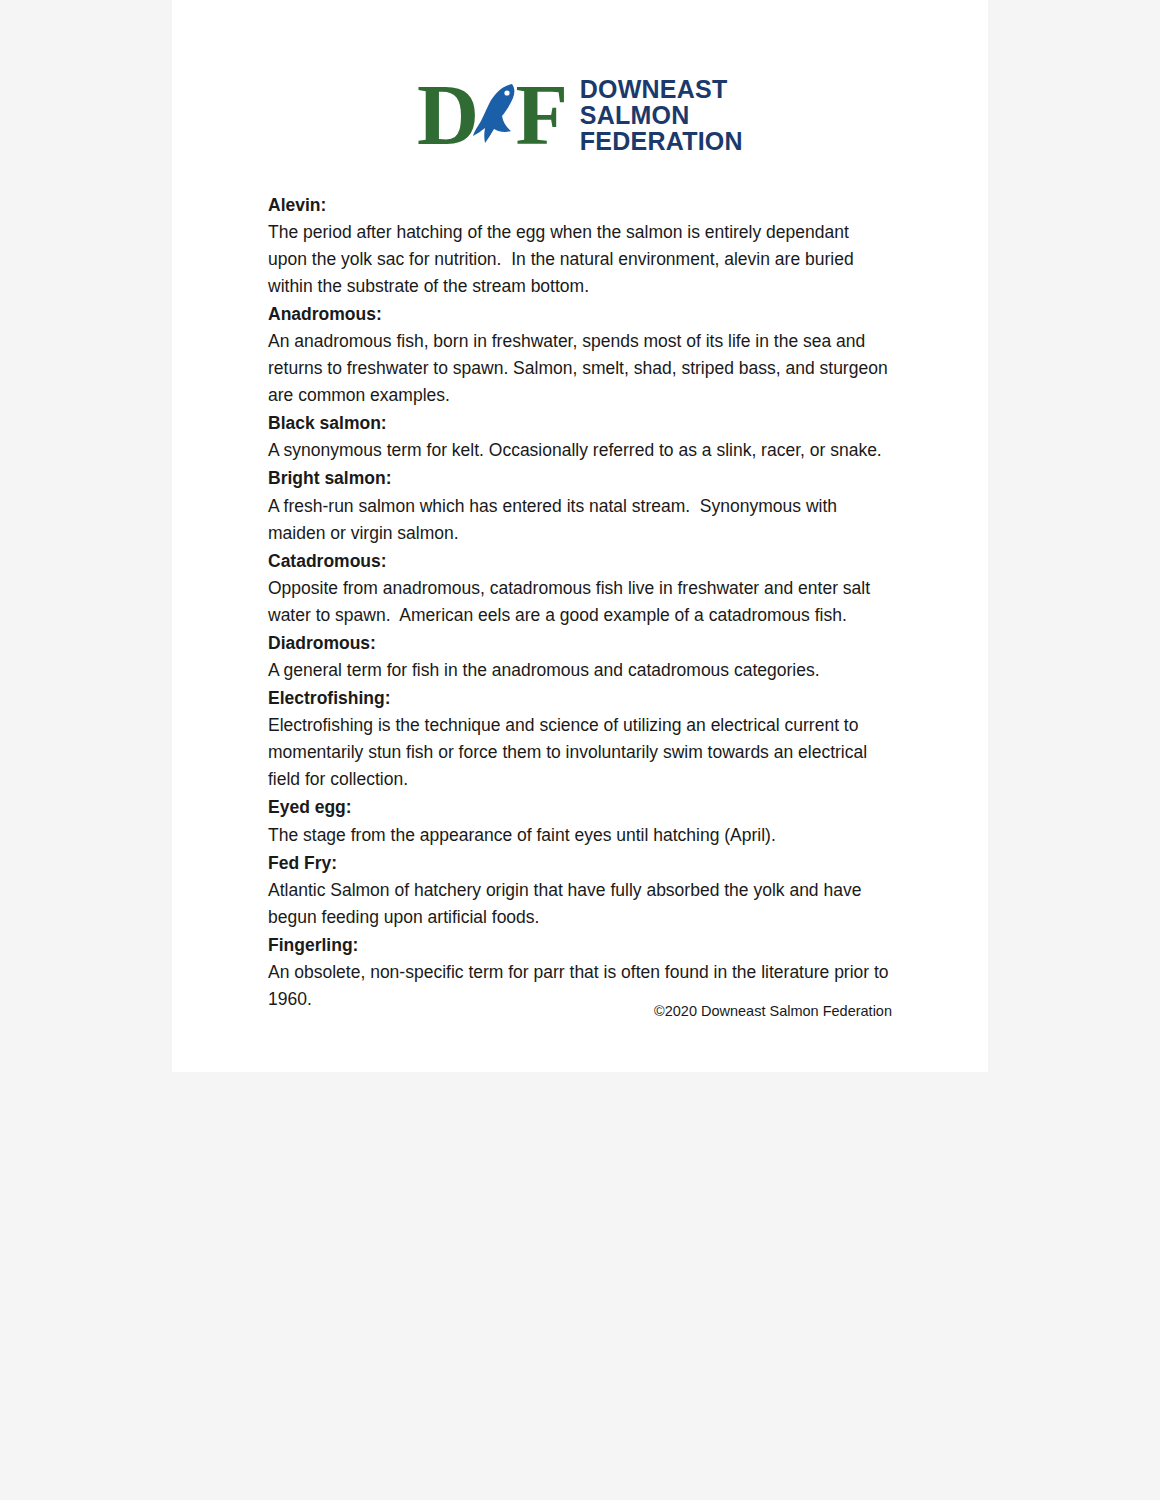D F Downeast
Salmon
Federation
Alevin:
The period after hatching of the egg when the salmon is entirely dependant upon the yolk sac for nutrition. In the natural environment, alevin are buried within the substrate of the stream bottom.
Anadromous:
An anadromous fish, born in freshwater, spends most of its life in the sea and returns to freshwater to spawn. Salmon, smelt, shad, striped bass, and sturgeon are common examples.
Black salmon:
A synonymous term for kelt. Occasionally referred to as a slink, racer, or snake.
Bright salmon:
A fresh-run salmon which has entered its natal stream. Synonymous with maiden or virgin salmon.
Catadromous:
Opposite from anadromous, catadromous fish live in freshwater and enter salt water to spawn. American eels are a good example of a catadromous fish.
Diadromous:
A general term for fish in the anadromous and catadromous categories.
Electrofishing:
Electrofishing is the technique and science of utilizing an electrical current to momentarily stun fish or force them to involuntarily swim towards an electrical field for collection.
Eyed egg:
The stage from the appearance of faint eyes until hatching (April).
Fed Fry:
Atlantic Salmon of hatchery origin that have fully absorbed the yolk and have begun feeding upon artificial foods.
Fingerling:
An obsolete, non-specific term for parr that is often found in the literature prior to 1960.
©2020 Downeast Salmon Federation